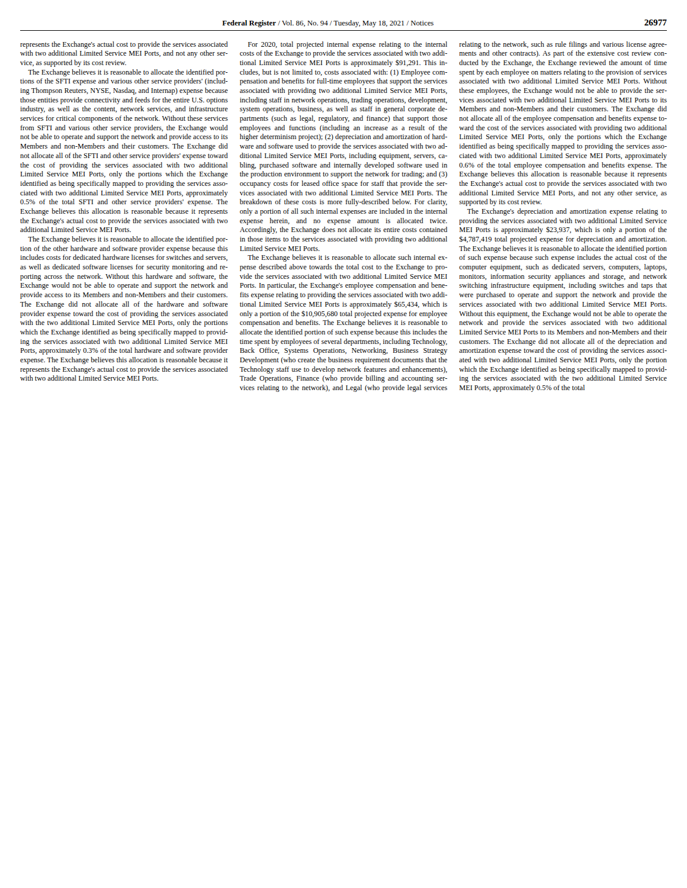Federal Register / Vol. 86, No. 94 / Tuesday, May 18, 2021 / Notices
26977
represents the Exchange's actual cost to provide the services associated with two additional Limited Service MEI Ports, and not any other service, as supported by its cost review.
The Exchange believes it is reasonable to allocate the identified portions of the SFTI expense and various other service providers' (including Thompson Reuters, NYSE, Nasdaq, and Internap) expense because those entities provide connectivity and feeds for the entire U.S. options industry, as well as the content, network services, and infrastructure services for critical components of the network. Without these services from SFTI and various other service providers, the Exchange would not be able to operate and support the network and provide access to its Members and non-Members and their customers. The Exchange did not allocate all of the SFTI and other service providers' expense toward the cost of providing the services associated with two additional Limited Service MEI Ports, only the portions which the Exchange identified as being specifically mapped to providing the services associated with two additional Limited Service MEI Ports, approximately 0.5% of the total SFTI and other service providers' expense. The Exchange believes this allocation is reasonable because it represents the Exchange's actual cost to provide the services associated with two additional Limited Service MEI Ports.
The Exchange believes it is reasonable to allocate the identified portion of the other hardware and software provider expense because this includes costs for dedicated hardware licenses for switches and servers, as well as dedicated software licenses for security monitoring and reporting across the network. Without this hardware and software, the Exchange would not be able to operate and support the network and provide access to its Members and non-Members and their customers. The Exchange did not allocate all of the hardware and software provider expense toward the cost of providing the services associated with the two additional Limited Service MEI Ports, only the portions which the Exchange identified as being specifically mapped to providing the services associated with two additional Limited Service MEI Ports, approximately 0.3% of the total hardware and software provider expense. The Exchange believes this allocation is reasonable because it represents the Exchange's actual cost to provide the services associated with two additional Limited Service MEI Ports.
For 2020, total projected internal expense relating to the internal costs of the Exchange to provide the services associated with two additional Limited Service MEI Ports is approximately $91,291. This includes, but is not limited to, costs associated with: (1) Employee compensation and benefits for full-time employees that support the services associated with providing two additional Limited Service MEI Ports, including staff in network operations, trading operations, development, system operations, business, as well as staff in general corporate departments (such as legal, regulatory, and finance) that support those employees and functions (including an increase as a result of the higher determinism project); (2) depreciation and amortization of hardware and software used to provide the services associated with two additional Limited Service MEI Ports, including equipment, servers, cabling, purchased software and internally developed software used in the production environment to support the network for trading; and (3) occupancy costs for leased office space for staff that provide the services associated with two additional Limited Service MEI Ports. The breakdown of these costs is more fully-described below. For clarity, only a portion of all such internal expenses are included in the internal expense herein, and no expense amount is allocated twice. Accordingly, the Exchange does not allocate its entire costs contained in those items to the services associated with providing two additional Limited Service MEI Ports.
The Exchange believes it is reasonable to allocate such internal expense described above towards the total cost to the Exchange to provide the services associated with two additional Limited Service MEI Ports. In particular, the Exchange's employee compensation and benefits expense relating to providing the services associated with two additional Limited Service MEI Ports is approximately $65,434, which is only a portion of the $10,905,680 total projected expense for employee compensation and benefits. The Exchange believes it is reasonable to allocate the identified portion of such expense because this includes the time spent by employees of several departments, including Technology, Back Office, Systems Operations, Networking, Business Strategy Development (who create the business requirement documents that the Technology staff use to develop network features and enhancements), Trade Operations, Finance (who provide billing and accounting services relating to the network), and Legal (who provide legal services relating to the network, such as rule filings and various license agreements and other contracts). As part of the extensive cost review conducted by the Exchange, the Exchange reviewed the amount of time spent by each employee on matters relating to the provision of services associated with two additional Limited Service MEI Ports. Without these employees, the Exchange would not be able to provide the services associated with two additional Limited Service MEI Ports to its Members and non-Members and their customers. The Exchange did not allocate all of the employee compensation and benefits expense toward the cost of the services associated with providing two additional Limited Service MEI Ports, only the portions which the Exchange identified as being specifically mapped to providing the services associated with two additional Limited Service MEI Ports, approximately 0.6% of the total employee compensation and benefits expense. The Exchange believes this allocation is reasonable because it represents the Exchange's actual cost to provide the services associated with two additional Limited Service MEI Ports, and not any other service, as supported by its cost review.
The Exchange's depreciation and amortization expense relating to providing the services associated with two additional Limited Service MEI Ports is approximately $23,937, which is only a portion of the $4,787,419 total projected expense for depreciation and amortization. The Exchange believes it is reasonable to allocate the identified portion of such expense because such expense includes the actual cost of the computer equipment, such as dedicated servers, computers, laptops, monitors, information security appliances and storage, and network switching infrastructure equipment, including switches and taps that were purchased to operate and support the network and provide the services associated with two additional Limited Service MEI Ports. Without this equipment, the Exchange would not be able to operate the network and provide the services associated with two additional Limited Service MEI Ports to its Members and non-Members and their customers. The Exchange did not allocate all of the depreciation and amortization expense toward the cost of providing the services associated with two additional Limited Service MEI Ports, only the portion which the Exchange identified as being specifically mapped to providing the services associated with the two additional Limited Service MEI Ports, approximately 0.5% of the total